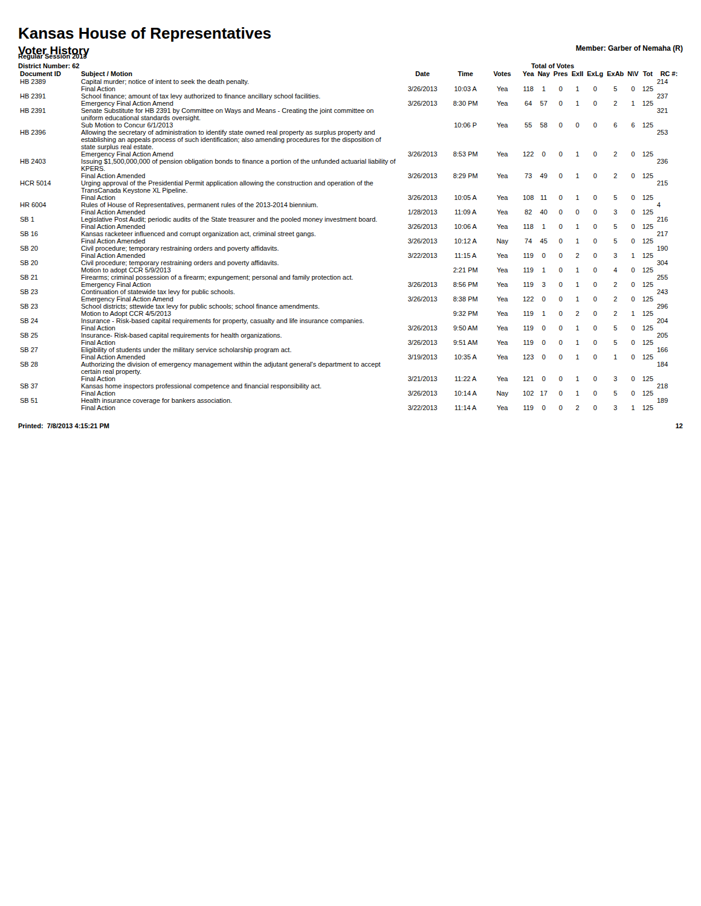Kansas House of Representatives
Voter History
Member: Garber of Nemaha (R)
Regular Session 2013
District Number: 62 Total of Votes
| Document ID | Subject / Motion | Date | Time | Votes | Yea | Nay | Pres | ExII | ExLg | ExAb | N\V | Tot | RC #: |
| --- | --- | --- | --- | --- | --- | --- | --- | --- | --- | --- | --- | --- | --- |
| HB 2389 | Capital murder; notice of intent to seek the death penalty. | | | | | | | | | | | | 214 |
| | Final Action | 3/26/2013 | 10:03 A | Yea | 118 | 1 | 0 | 1 | 0 | 5 | 0 | 125 | |
| HB 2391 | School finance; amount of tax levy authorized to finance ancillary school facilities. | | | | | | | | | | | | 237 |
| | Emergency Final Action Amend | 3/26/2013 | 8:30 PM | Yea | 64 | 57 | 0 | 1 | 0 | 2 | 1 | 125 | |
| HB 2391 | Senate Substitute for HB 2391 by Committee on Ways and Means - Creating the joint committee on uniform educational standards oversight. | | | | | | | | | | | | 321 |
| | Sub Motion to Concur 6/1/2013 | | 10:06 P | Yea | 55 | 58 | 0 | 0 | 0 | 6 | 6 | 125 | |
| HB 2396 | Allowing the secretary of administration to identify state owned real property as surplus property and establishing an appeals process of such identification; also amending procedures for the disposition of state surplus real estate. | | | | | | | | | | | | 253 |
| | Emergency Final Action Amend | 3/26/2013 | 8:53 PM | Yea | 122 | 0 | 0 | 1 | 0 | 2 | 0 | 125 | |
| HB 2403 | Issuing $1,500,000,000 of pension obligation bonds to finance a portion of the unfunded actuarial liability of KPERS. | | | | | | | | | | | | 236 |
| | Final Action Amended | 3/26/2013 | 8:29 PM | Yea | 73 | 49 | 0 | 1 | 0 | 2 | 0 | 125 | |
| HCR 5014 | Urging approval of the Presidential Permit application allowing the construction and operation of the TransCanada Keystone XL Pipeline. | | | | | | | | | | | | 215 |
| | Final Action | 3/26/2013 | 10:05 A | Yea | 108 | 11 | 0 | 1 | 0 | 5 | 0 | 125 | |
| HR 6004 | Rules of House of Representatives, permanent rules of the 2013-2014 biennium. | | | | | | | | | | | | 4 |
| | Final Action Amended | 1/28/2013 | 11:09 A | Yea | 82 | 40 | 0 | 0 | 0 | 3 | 0 | 125 | |
| SB 1 | Legislative Post Audit; periodic audits of the State treasurer and the pooled money investment board. | | | | | | | | | | | | 216 |
| | Final Action Amended | 3/26/2013 | 10:06 A | Yea | 118 | 1 | 0 | 1 | 0 | 5 | 0 | 125 | |
| SB 16 | Kansas racketeer influenced and corrupt organization act, criminal street gangs. | | | | | | | | | | | | 217 |
| | Final Action Amended | 3/26/2013 | 10:12 A | Nay | 74 | 45 | 0 | 1 | 0 | 5 | 0 | 125 | |
| SB 20 | Civil procedure; temporary restraining orders and poverty affidavits. | | | | | | | | | | | | 190 |
| | Final Action Amended | 3/22/2013 | 11:15 A | Yea | 119 | 0 | 0 | 2 | 0 | 3 | 1 | 125 | |
| SB 20 | Civil procedure; temporary restraining orders and poverty affidavits. | | | | | | | | | | | | 304 |
| | Motion to adopt CCR 5/9/2013 | | 2:21 PM | Yea | 119 | 1 | 0 | 1 | 0 | 4 | 0 | 125 | |
| SB 21 | Firearms; criminal possession of a firearm; expungement; personal and family protection act. | | | | | | | | | | | | 255 |
| | Emergency Final Action | 3/26/2013 | 8:56 PM | Yea | 119 | 3 | 0 | 1 | 0 | 2 | 0 | 125 | |
| SB 23 | Continuation of statewide tax levy for public schools. | | | | | | | | | | | | 243 |
| | Emergency Final Action Amend | 3/26/2013 | 8:38 PM | Yea | 122 | 0 | 0 | 1 | 0 | 2 | 0 | 125 | |
| SB 23 | School districts; sttewide tax levy for public schools; school finance amendments. | | | | | | | | | | | | 296 |
| | Motion to Adopt CCR 4/5/2013 | | 9:32 PM | Yea | 119 | 1 | 0 | 2 | 0 | 2 | 1 | 125 | |
| SB 24 | Insurance - Risk-based capital requirements for property, casualty and life insurance companies. | | | | | | | | | | | | 204 |
| | Final Action | 3/26/2013 | 9:50 AM | Yea | 119 | 0 | 0 | 1 | 0 | 5 | 0 | 125 | |
| SB 25 | Insurance- Risk-based capital requirements for health organizations. | | | | | | | | | | | | 205 |
| | Final Action | 3/26/2013 | 9:51 AM | Yea | 119 | 0 | 0 | 1 | 0 | 5 | 0 | 125 | |
| SB 27 | Eligibility of students under the military service scholarship program act. | | | | | | | | | | | | 166 |
| | Final Action Amended | 3/19/2013 | 10:35 A | Yea | 123 | 0 | 0 | 1 | 0 | 1 | 0 | 125 | |
| SB 28 | Authorizing the division of emergency management within the adjutant general's department to accept certain real property. | | | | | | | | | | | | 184 |
| | Final Action | 3/21/2013 | 11:22 A | Yea | 121 | 0 | 0 | 1 | 0 | 3 | 0 | 125 | |
| SB 37 | Kansas home inspectors professional competence and financial responsibility act. | | | | | | | | | | | | 218 |
| | Final Action | 3/26/2013 | 10:14 A | Nay | 102 | 17 | 0 | 1 | 0 | 5 | 0 | 125 | |
| SB 51 | Health insurance coverage for bankers association. | | | | | | | | | | | | 189 |
| | Final Action | 3/22/2013 | 11:14 A | Yea | 119 | 0 | 0 | 2 | 0 | 3 | 1 | 125 | |
Printed: 7/8/2013 4:15:21 PM 12